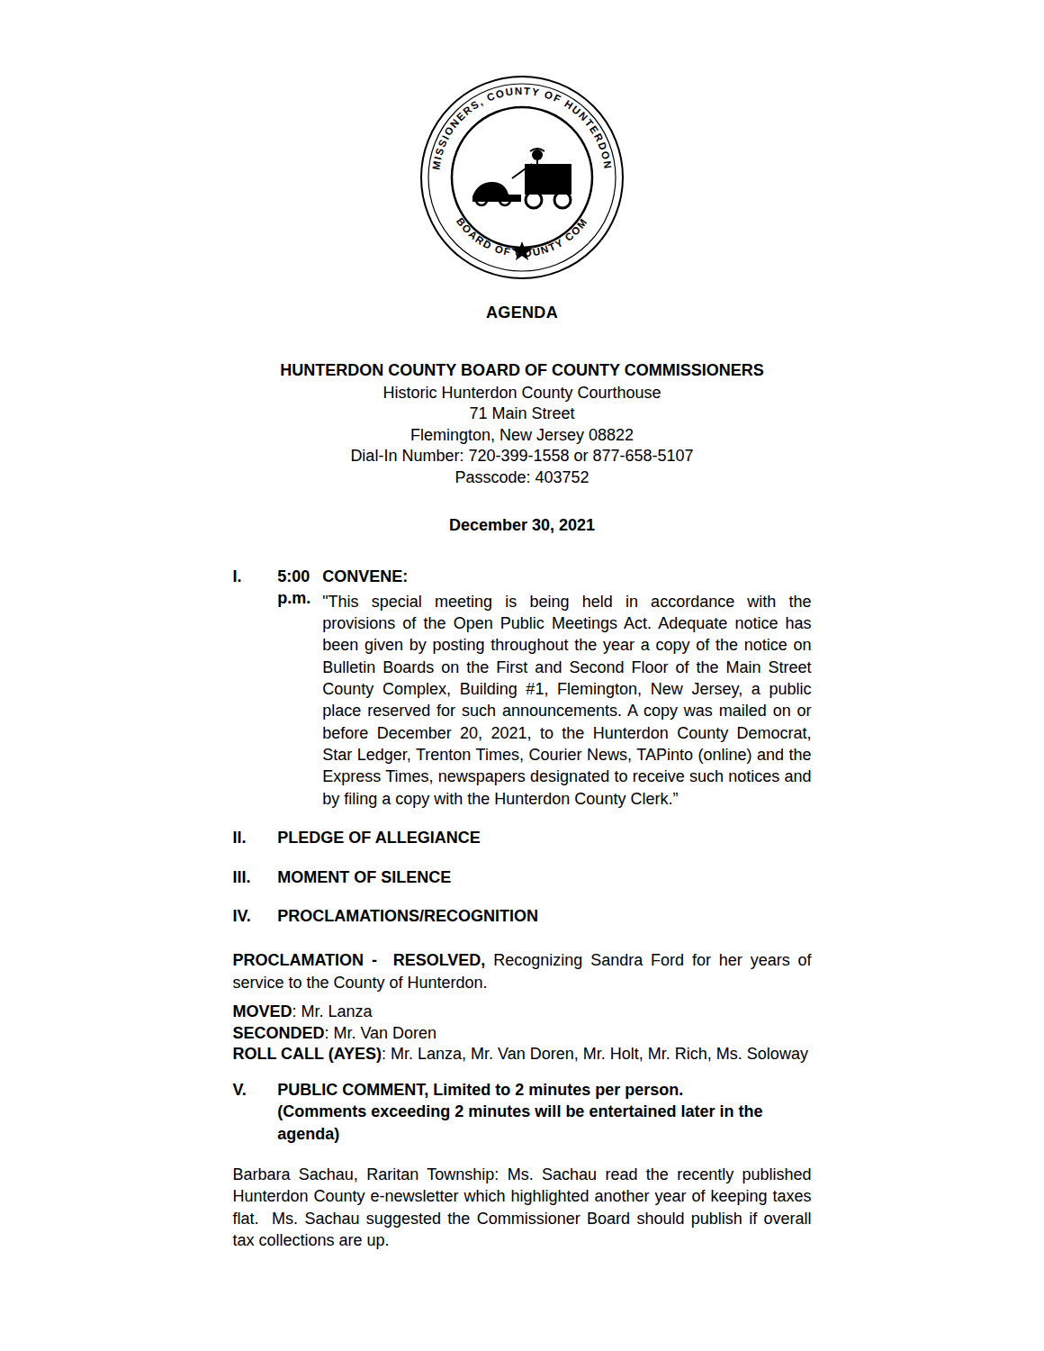MISSIONERS, COUNTY OF HUNTERDON BOARD OF COUNTY COM
AGENDA
HUNTERDON COUNTY BOARD OF COUNTY COMMISSIONERS
Historic Hunterdon County Courthouse
71 Main Street
Flemington, New Jersey 08822
Dial-In Number: 720-399-1558 or 877-658-5107
Passcode: 403752
December 30, 2021
I.
5:00 p.m.
CONVENE:
"This special meeting is being held in accordance with the provisions of the Open Public Meetings Act. Adequate notice has been given by posting throughout the year a copy of the notice on Bulletin Boards on the First and Second Floor of the Main Street County Complex, Building #1, Flemington, New Jersey, a public place reserved for such announcements. A copy was mailed on or before December 20, 2021, to the Hunterdon County Democrat, Star Ledger, Trenton Times, Courier News, TAPinto (online) and the Express Times, newspapers designated to receive such notices and by filing a copy with the Hunterdon County Clerk.”
II.
PLEDGE OF ALLEGIANCE
III.
MOMENT OF SILENCE
IV.
PROCLAMATIONS/RECOGNITION
PROCLAMATION - RESOLVED, Recognizing Sandra Ford for her years of service to the County of Hunterdon.
MOVED: Mr. Lanza
SECONDED: Mr. Van Doren
ROLL CALL (AYES): Mr. Lanza, Mr. Van Doren, Mr. Holt, Mr. Rich, Ms. Soloway
V.
PUBLIC COMMENT, Limited to 2 minutes per person.
(Comments exceeding 2 minutes will be entertained later in the agenda)
Barbara Sachau, Raritan Township: Ms. Sachau read the recently published Hunterdon County e-newsletter which highlighted another year of keeping taxes flat. Ms. Sachau suggested the Commissioner Board should publish if overall tax collections are up.